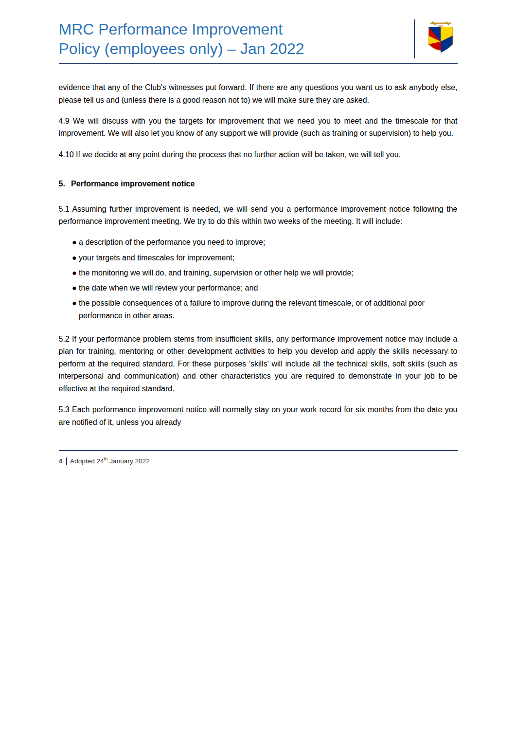MRC Performance Improvement
Policy (employees only) – Jan 2022
evidence that any of the Club's witnesses put forward. If there are any questions you want us to ask anybody else, please tell us and (unless there is a good reason not to) we will make sure they are asked.
4.9 We will discuss with you the targets for improvement that we need you to meet and the timescale for that improvement. We will also let you know of any support we will provide (such as training or supervision) to help you.
4.10 If we decide at any point during the process that no further action will be taken, we will tell you.
5. Performance improvement notice
5.1 Assuming further improvement is needed, we will send you a performance improvement notice following the performance improvement meeting. We try to do this within two weeks of the meeting. It will include:
a description of the performance you need to improve;
your targets and timescales for improvement;
the monitoring we will do, and training, supervision or other help we will provide;
the date when we will review your performance; and
the possible consequences of a failure to improve during the relevant timescale, or of additional poor performance in other areas.
5.2 If your performance problem stems from insufficient skills, any performance improvement notice may include a plan for training, mentoring or other development activities to help you develop and apply the skills necessary to perform at the required standard. For these purposes 'skills' will include all the technical skills, soft skills (such as interpersonal and communication) and other characteristics you are required to demonstrate in your job to be effective at the required standard.
5.3 Each performance improvement notice will normally stay on your work record for six months from the date you are notified of it, unless you already
4 Adopted 24th January 2022